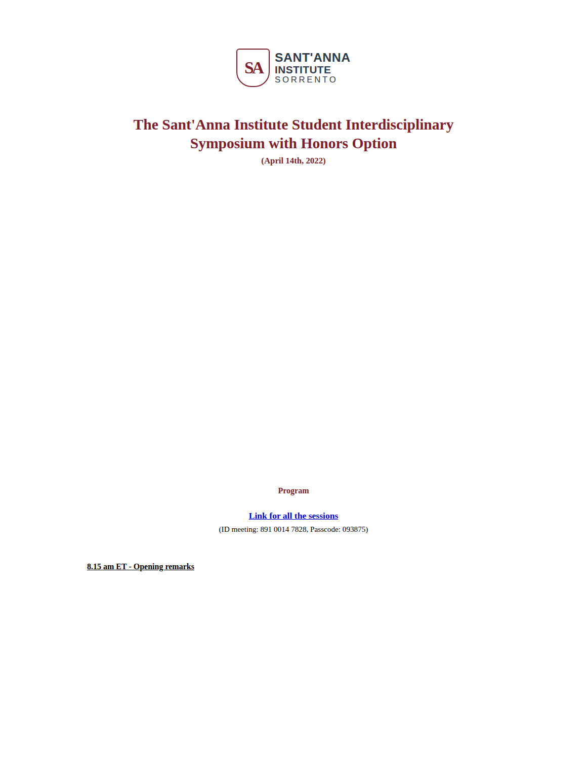SA
SANT'ANNA INSTITUTE SORRENTO
The Sant'Anna Institute Student Interdisciplinary
Symposium with Honors Option
(April 14th, 2022)
Program
Link for all the sessions
(ID meeting: 891 0014 7828, Passcode: 093875)
8.15 am ET - Opening remarks